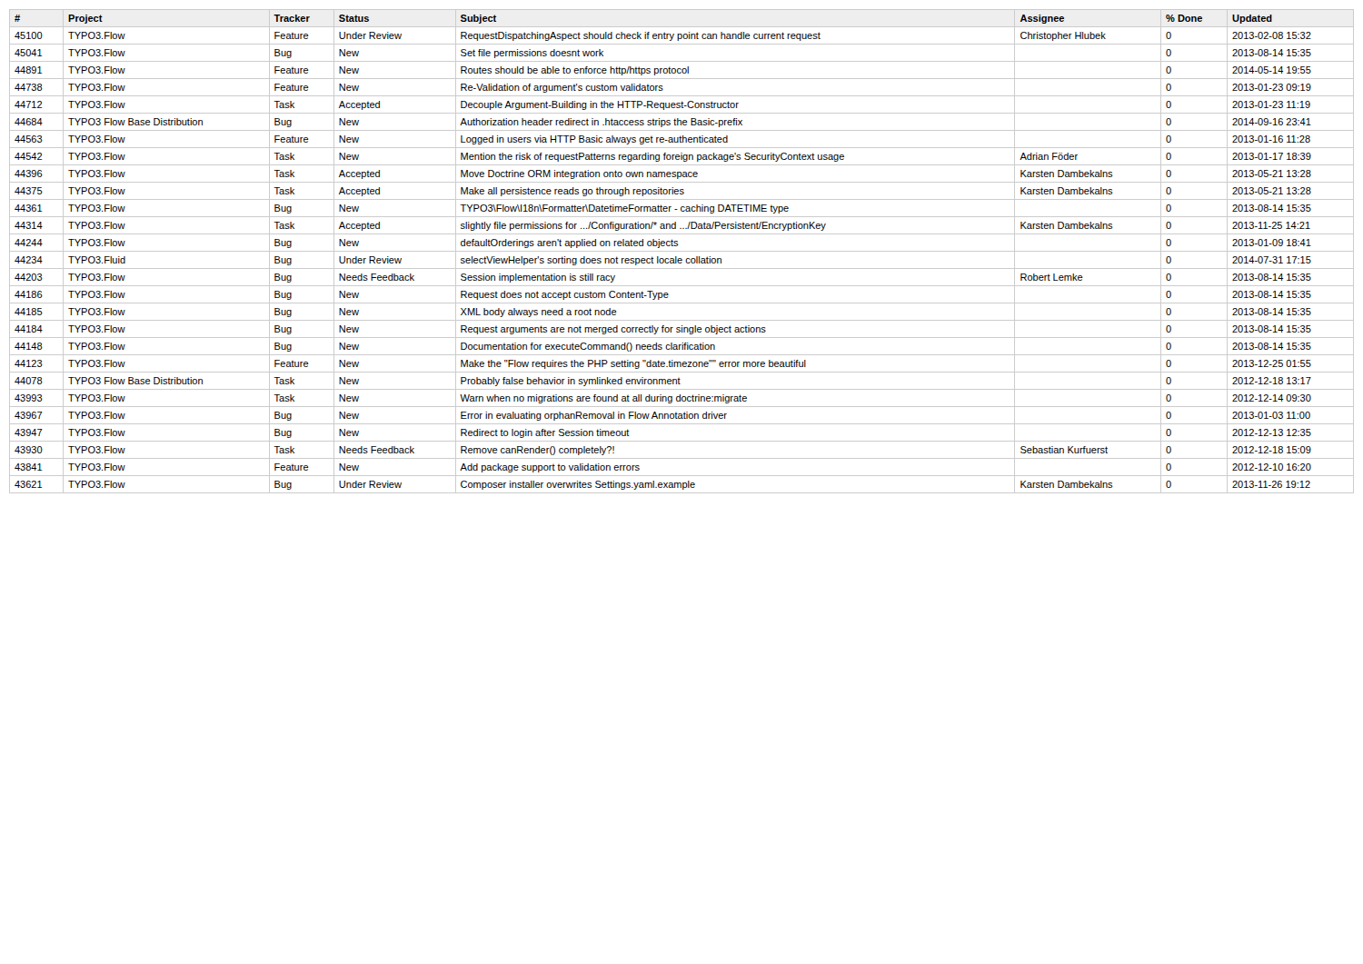| # | Project | Tracker | Status | Subject | Assignee | % Done | Updated |
| --- | --- | --- | --- | --- | --- | --- | --- |
| 45100 | TYPO3.Flow | Feature | Under Review | RequestDispatchingAspect should check if entry point can handle current request | Christopher Hlubek | 0 | 2013-02-08 15:32 |
| 45041 | TYPO3.Flow | Bug | New | Set file permissions doesnt work | | 0 | 2013-08-14 15:35 |
| 44891 | TYPO3.Flow | Feature | New | Routes should be able to enforce http/https protocol | | 0 | 2014-05-14 19:55 |
| 44738 | TYPO3.Flow | Feature | New | Re-Validation of argument's custom validators | | 0 | 2013-01-23 09:19 |
| 44712 | TYPO3.Flow | Task | Accepted | Decouple Argument-Building in the HTTP-Request-Constructor | | 0 | 2013-01-23 11:19 |
| 44684 | TYPO3 Flow Base Distribution | Bug | New | Authorization header redirect in .htaccess strips the Basic-prefix | | 0 | 2014-09-16 23:41 |
| 44563 | TYPO3.Flow | Feature | New | Logged in users via HTTP Basic always get re-authenticated | | 0 | 2013-01-16 11:28 |
| 44542 | TYPO3.Flow | Task | New | Mention the risk of requestPatterns regarding foreign package's SecurityContext usage | Adrian Föder | 0 | 2013-01-17 18:39 |
| 44396 | TYPO3.Flow | Task | Accepted | Move Doctrine ORM integration onto own namespace | Karsten Dambekalns | 0 | 2013-05-21 13:28 |
| 44375 | TYPO3.Flow | Task | Accepted | Make all persistence reads go through repositories | Karsten Dambekalns | 0 | 2013-05-21 13:28 |
| 44361 | TYPO3.Flow | Bug | New | TYPO3\Flow\I18n\Formatter\DatetimeFormatter - caching DATETIME type | | 0 | 2013-08-14 15:35 |
| 44314 | TYPO3.Flow | Task | Accepted | slightly file permissions for .../Configuration/* and .../Data/Persistent/EncryptionKey | Karsten Dambekalns | 0 | 2013-11-25 14:21 |
| 44244 | TYPO3.Flow | Bug | New | defaultOrderings aren't applied on related objects | | 0 | 2013-01-09 18:41 |
| 44234 | TYPO3.Fluid | Bug | Under Review | selectViewHelper's sorting does not respect locale collation | | 0 | 2014-07-31 17:15 |
| 44203 | TYPO3.Flow | Bug | Needs Feedback | Session implementation is still racy | Robert Lemke | 0 | 2013-08-14 15:35 |
| 44186 | TYPO3.Flow | Bug | New | Request does not accept custom Content-Type | | 0 | 2013-08-14 15:35 |
| 44185 | TYPO3.Flow | Bug | New | XML body always need a root node | | 0 | 2013-08-14 15:35 |
| 44184 | TYPO3.Flow | Bug | New | Request arguments are not merged correctly for single object actions | | 0 | 2013-08-14 15:35 |
| 44148 | TYPO3.Flow | Bug | New | Documentation for executeCommand() needs clarification | | 0 | 2013-08-14 15:35 |
| 44123 | TYPO3.Flow | Feature | New | Make the "Flow requires the PHP setting "date.timezone"" error more beautiful | | 0 | 2013-12-25 01:55 |
| 44078 | TYPO3 Flow Base Distribution | Task | New | Probably false behavior in symlinked environment | | 0 | 2012-12-18 13:17 |
| 43993 | TYPO3.Flow | Task | New | Warn when no migrations are found at all during doctrine:migrate | | 0 | 2012-12-14 09:30 |
| 43967 | TYPO3.Flow | Bug | New | Error in evaluating orphanRemoval in Flow Annotation driver | | 0 | 2013-01-03 11:00 |
| 43947 | TYPO3.Flow | Bug | New | Redirect to login after Session timeout | | 0 | 2012-12-13 12:35 |
| 43930 | TYPO3.Flow | Task | Needs Feedback | Remove canRender() completely?! | Sebastian Kurfuerst | 0 | 2012-12-18 15:09 |
| 43841 | TYPO3.Flow | Feature | New | Add package support to validation errors | | 0 | 2012-12-10 16:20 |
| 43621 | TYPO3.Flow | Bug | Under Review | Composer installer overwrites Settings.yaml.example | Karsten Dambekalns | 0 | 2013-11-26 19:12 |